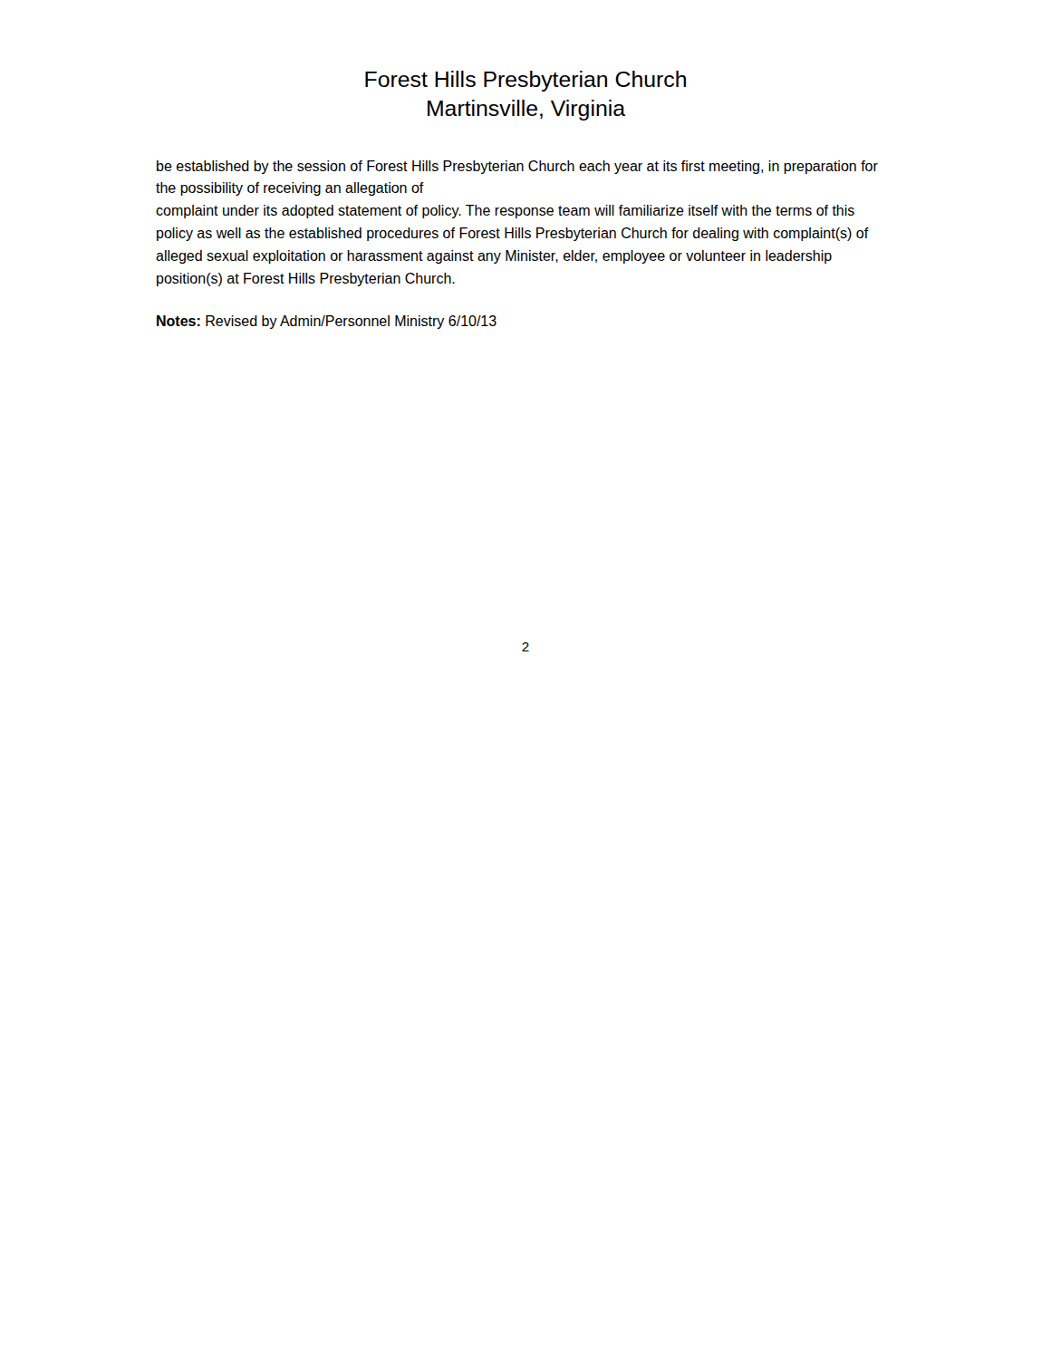Forest Hills Presbyterian Church
Martinsville, Virginia
be established by the session of Forest Hills Presbyterian Church each year at its first meeting, in preparation for the possibility of receiving an allegation of
complaint under its adopted statement of policy. The response team will familiarize itself with the terms of this policy as well as the established procedures of Forest Hills Presbyterian Church for dealing with complaint(s) of alleged sexual exploitation or harassment against any Minister, elder, employee or volunteer in leadership position(s) at Forest Hills Presbyterian Church.
Notes: Revised by Admin/Personnel Ministry 6/10/13
2